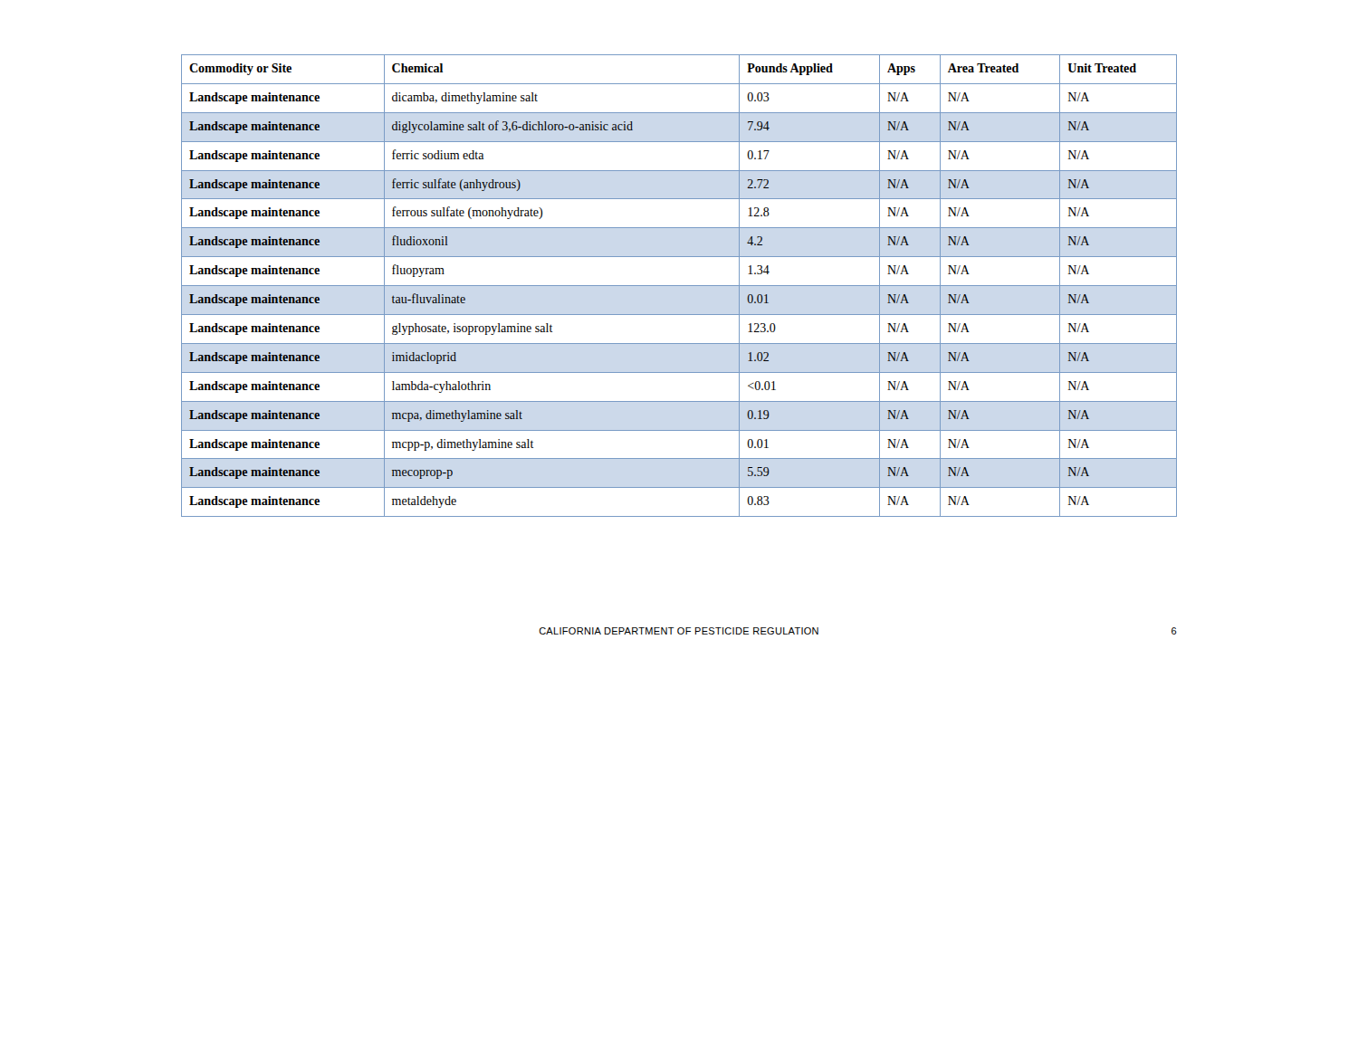| Commodity or Site | Chemical | Pounds Applied | Apps | Area Treated | Unit Treated |
| --- | --- | --- | --- | --- | --- |
| Landscape maintenance | dicamba, dimethylamine salt | 0.03 | N/A | N/A | N/A |
| Landscape maintenance | diglycolamine salt of 3,6-dichloro-o-anisic acid | 7.94 | N/A | N/A | N/A |
| Landscape maintenance | ferric sodium edta | 0.17 | N/A | N/A | N/A |
| Landscape maintenance | ferric sulfate (anhydrous) | 2.72 | N/A | N/A | N/A |
| Landscape maintenance | ferrous sulfate (monohydrate) | 12.8 | N/A | N/A | N/A |
| Landscape maintenance | fludioxonil | 4.2 | N/A | N/A | N/A |
| Landscape maintenance | fluopyram | 1.34 | N/A | N/A | N/A |
| Landscape maintenance | tau-fluvalinate | 0.01 | N/A | N/A | N/A |
| Landscape maintenance | glyphosate, isopropylamine salt | 123.0 | N/A | N/A | N/A |
| Landscape maintenance | imidacloprid | 1.02 | N/A | N/A | N/A |
| Landscape maintenance | lambda-cyhalothrin | <0.01 | N/A | N/A | N/A |
| Landscape maintenance | mcpa, dimethylamine salt | 0.19 | N/A | N/A | N/A |
| Landscape maintenance | mcpp-p, dimethylamine salt | 0.01 | N/A | N/A | N/A |
| Landscape maintenance | mecoprop-p | 5.59 | N/A | N/A | N/A |
| Landscape maintenance | metaldehyde | 0.83 | N/A | N/A | N/A |
CALIFORNIA DEPARTMENT OF PESTICIDE REGULATION 6